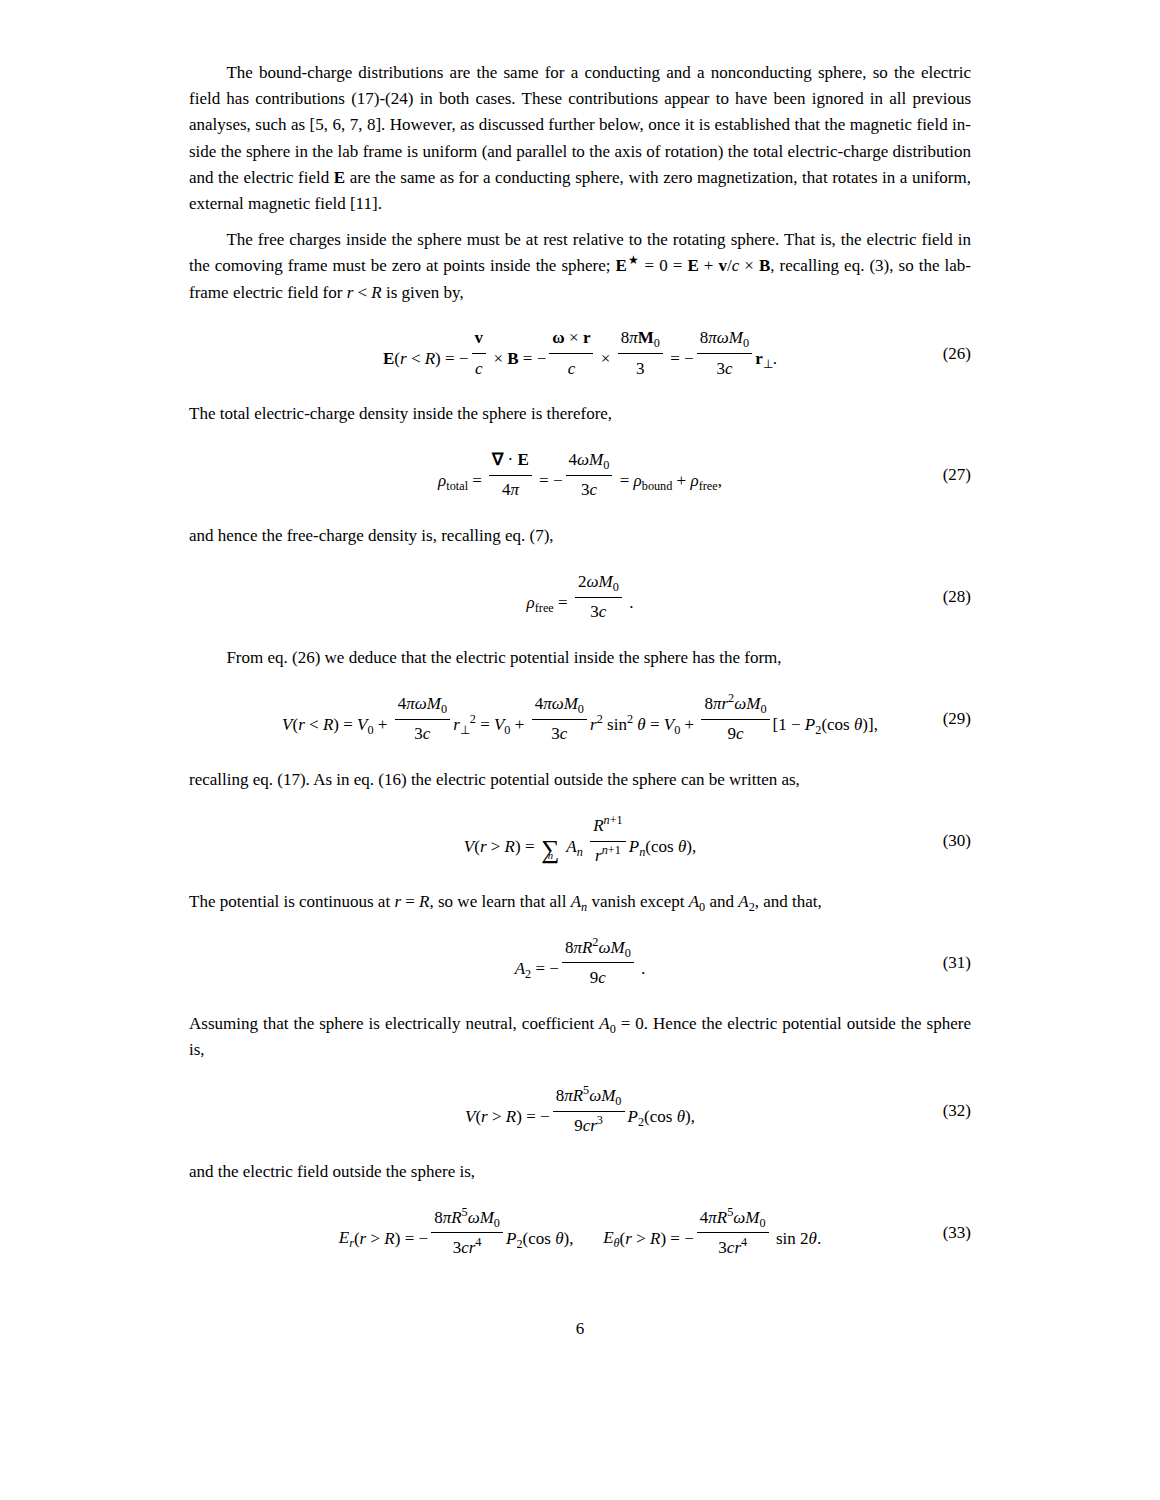The bound-charge distributions are the same for a conducting and a nonconducting sphere, so the electric field has contributions (17)-(24) in both cases. These contributions appear to have been ignored in all previous analyses, such as [5, 6, 7, 8]. However, as discussed further below, once it is established that the magnetic field inside the sphere in the lab frame is uniform (and parallel to the axis of rotation) the total electric-charge distribution and the electric field E are the same as for a conducting sphere, with zero magnetization, that rotates in a uniform, external magnetic field [11].
The free charges inside the sphere must be at rest relative to the rotating sphere. That is, the electric field in the comoving frame must be zero at points inside the sphere; E★ = 0 = E + v/c × B, recalling eq. (3), so the lab-frame electric field for r < R is given by,
E(r < R) = −vc × B = −ω × r c × 8πM03 = −8πωM03c r⊥. (26)
The total electric-charge density inside the sphere is therefore,
ρtotal = ∇ · E 4π = −4ωM03c = ρbound + ρfree, (27)
and hence the free-charge density is, recalling eq. (7),
ρfree = 2ωM03c . (28)
From eq. (26) we deduce that the electric potential inside the sphere has the form,
V(r < R) = V0 + 4πωM03c r⊥2 = V0 + 4πωM03c r2 sin2 θ = V0 + 8πr2ωM09c[1 − P2(cos θ)], (29)
recalling eq. (17). As in eq. (16) the electric potential outside the sphere can be written as,
V(r > R) = ∑n An Rn+1 rn+1 Pn(cos θ), (30)
The potential is continuous at r = R, so we learn that all An vanish except A0 and A2, and that,
A2 = −8πR2ωM09c . (31)
Assuming that the sphere is electrically neutral, coefficient A0 = 0. Hence the electric potential outside the sphere is,
V(r > R) = −8πR5ωM09cr3 P2(cos θ), (32)
and the electric field outside the sphere is,
Er(r > R) = −8πR5ωM03cr4 P2(cos θ), Eθ(r > R) = −4πR5ωM03cr4 sin 2θ. (33)
6